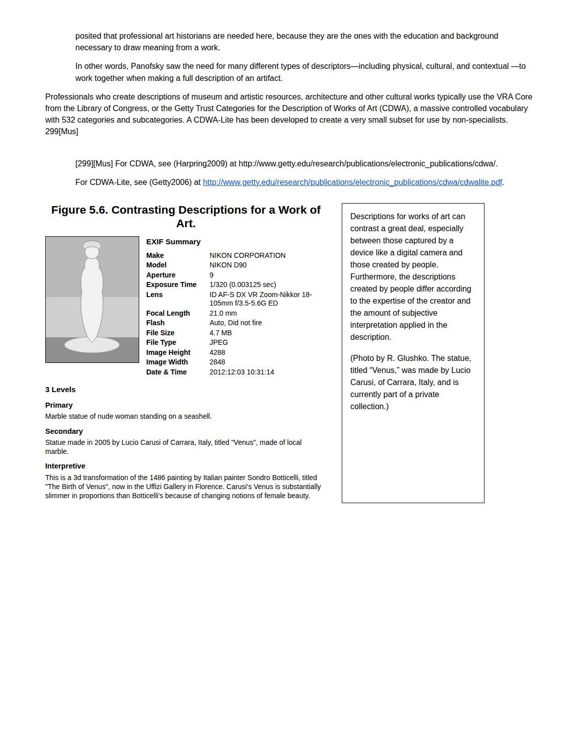posited that professional art historians are needed here, because they are the ones with the education and background necessary to draw meaning from a work.
In other words, Panofsky saw the need for many different types of descriptors—including physical, cultural, and contextual —to work together when making a full description of an artifact.
Professionals who create descriptions of museum and artistic resources, architecture and other cultural works typically use the VRA Core from the Library of Congress, or the Getty Trust Categories for the Description of Works of Art (CDWA), a massive controlled vocabulary with 532 categories and subcategories. A CDWA-Lite has been developed to create a very small subset for use by non-specialists. 299[Mus]
[299][Mus] For CDWA, see (Harpring2009) at http://www.getty.edu/research/publications/electronic_publications/cdwa/.
For CDWA-Lite, see (Getty2006) at http://www.getty.edu/research/publications/electronic_publications/cdwa/cdwalite.pdf.
Figure 5.6. Contrasting Descriptions for a Work of Art.
EXIF Summary
| Make | NIKON CORPORATION |
| Model | NIKON D90 |
| Aperture | 9 |
| Exposure Time | 1/320 (0.003125 sec) |
| Lens | ID AF-S DX VR Zoom-Nikkor 18-105mm f/3.5-5.6G ED |
| Focal Length | 21.0 mm |
| Flash | Auto, Did not fire |
| File Size | 4.7 MB |
| File Type | JPEG |
| Image Height | 4288 |
| Image Width | 2848 |
| Date & Time | 2012:12:03 10:31:14 |
3 Levels
Primary
Marble statue of nude woman standing on a seashell.
Secondary
Statue made in 2005 by Lucio Carusi of Carrara, Italy, titled "Venus", made of local marble.
Interpretive
This is a 3d transformation of the 1486 painting by Italian painter Sondro Botticelli, titled "The Birth of Venus", now in the Uffizi Gallery in Florence. Carusi's Venus is substantially slimmer in proportions than Botticelli's because of changing notions of female beauty.
Descriptions for works of art can contrast a great deal, especially between those captured by a device like a digital camera and those created by people. Furthermore, the descriptions created by people differ according to the expertise of the creator and the amount of subjective interpretation applied in the description.
(Photo by R. Glushko. The statue, titled “Venus,” was made by Lucio Carusi, of Carrara, Italy, and is currently part of a private collection.)